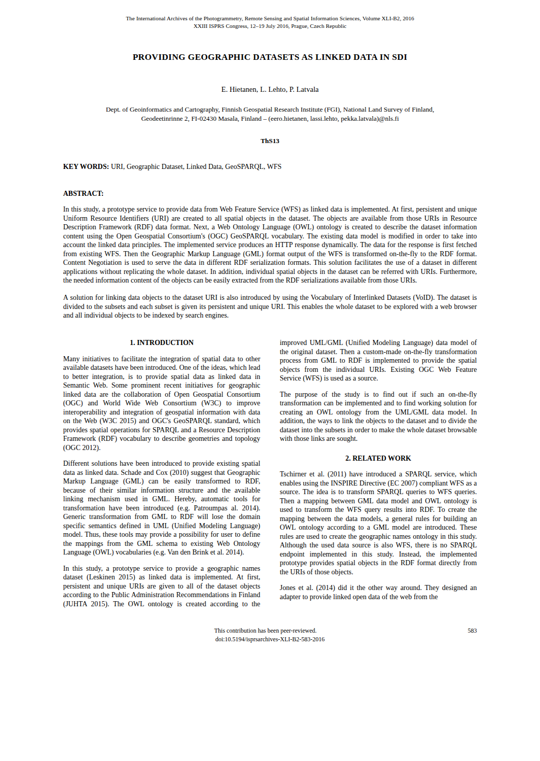The International Archives of the Photogrammetry, Remote Sensing and Spatial Information Sciences, Volume XLI-B2, 2016
XXIII ISPRS Congress, 12–19 July 2016, Prague, Czech Republic
PROVIDING GEOGRAPHIC DATASETS AS LINKED DATA IN SDI
E. Hietanen, L. Lehto, P. Latvala
Dept. of Geoinformatics and Cartography, Finnish Geospatial Research Institute (FGI), National Land Survey of Finland,
Geodeetinrinne 2, FI-02430 Masala, Finland – (eero.hietanen, lassi.lehto, pekka.latvala)@nls.fi
ThS13
KEY WORDS: URI, Geographic Dataset, Linked Data, GeoSPARQL, WFS
ABSTRACT:
In this study, a prototype service to provide data from Web Feature Service (WFS) as linked data is implemented. At first, persistent and unique Uniform Resource Identifiers (URI) are created to all spatial objects in the dataset. The objects are available from those URIs in Resource Description Framework (RDF) data format. Next, a Web Ontology Language (OWL) ontology is created to describe the dataset information content using the Open Geospatial Consortium's (OGC) GeoSPARQL vocabulary. The existing data model is modified in order to take into account the linked data principles. The implemented service produces an HTTP response dynamically. The data for the response is first fetched from existing WFS. Then the Geographic Markup Language (GML) format output of the WFS is transformed on-the-fly to the RDF format. Content Negotiation is used to serve the data in different RDF serialization formats. This solution facilitates the use of a dataset in different applications without replicating the whole dataset. In addition, individual spatial objects in the dataset can be referred with URIs. Furthermore, the needed information content of the objects can be easily extracted from the RDF serializations available from those URIs.
A solution for linking data objects to the dataset URI is also introduced by using the Vocabulary of Interlinked Datasets (VoID). The dataset is divided to the subsets and each subset is given its persistent and unique URI. This enables the whole dataset to be explored with a web browser and all individual objects to be indexed by search engines.
1. INTRODUCTION
Many initiatives to facilitate the integration of spatial data to other available datasets have been introduced. One of the ideas, which lead to better integration, is to provide spatial data as linked data in Semantic Web. Some prominent recent initiatives for geographic linked data are the collaboration of Open Geospatial Consortium (OGC) and World Wide Web Consortium (W3C) to improve interoperability and integration of geospatial information with data on the Web (W3C 2015) and OGC's GeoSPARQL standard, which provides spatial operations for SPARQL and a Resource Description Framework (RDF) vocabulary to describe geometries and topology (OGC 2012).
Different solutions have been introduced to provide existing spatial data as linked data. Schade and Cox (2010) suggest that Geographic Markup Language (GML) can be easily transformed to RDF, because of their similar information structure and the available linking mechanism used in GML. Hereby, automatic tools for transformation have been introduced (e.g. Patroumpas al. 2014). Generic transformation from GML to RDF will lose the domain specific semantics defined in UML (Unified Modeling Language) model. Thus, these tools may provide a possibility for user to define the mappings from the GML schema to existing Web Ontology Language (OWL) vocabularies (e.g. Van den Brink et al. 2014).
In this study, a prototype service to provide a geographic names dataset (Leskinen 2015) as linked data is implemented. At first, persistent and unique URIs are given to all of the dataset objects according to the Public Administration Recommendations in Finland (JUHTA 2015). The OWL ontology is created according to the improved UML/GML (Unified Modeling Language) data model of the original dataset. Then a custom-made on-the-fly transformation process from GML to RDF is implemented to provide the spatial objects from the individual URIs. Existing OGC Web Feature Service (WFS) is used as a source.
The purpose of the study is to find out if such an on-the-fly transformation can be implemented and to find working solution for creating an OWL ontology from the UML/GML data model. In addition, the ways to link the objects to the dataset and to divide the dataset into the subsets in order to make the whole dataset browsable with those links are sought.
2. RELATED WORK
Tschirner et al. (2011) have introduced a SPARQL service, which enables using the INSPIRE Directive (EC 2007) compliant WFS as a source. The idea is to transform SPARQL queries to WFS queries. Then a mapping between GML data model and OWL ontology is used to transform the WFS query results into RDF. To create the mapping between the data models, a general rules for building an OWL ontology according to a GML model are introduced. These rules are used to create the geographic names ontology in this study. Although the used data source is also WFS, there is no SPARQL endpoint implemented in this study. Instead, the implemented prototype provides spatial objects in the RDF format directly from the URIs of those objects.
Jones et al. (2014) did it the other way around. They designed an adapter to provide linked open data of the web from the
583 This contribution has been peer-reviewed.
doi:10.5194/isprsarchives-XLI-B2-583-2016